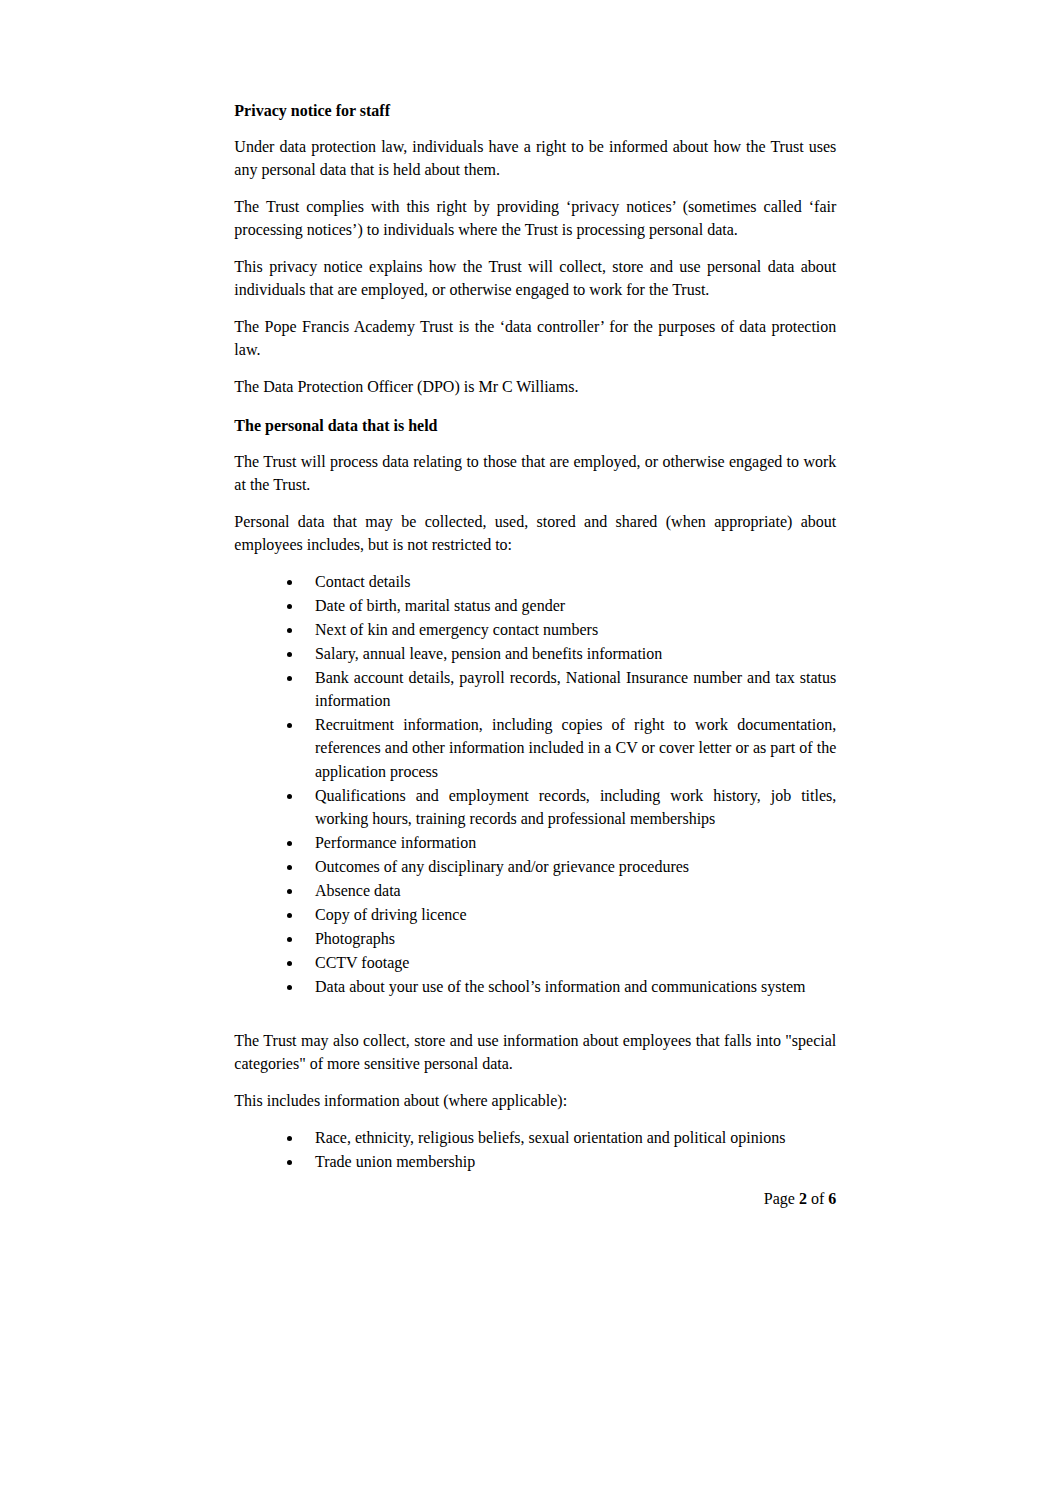Privacy notice for staff
Under data protection law, individuals have a right to be informed about how the Trust uses any personal data that is held about them.
The Trust complies with this right by providing ‘privacy notices’ (sometimes called ‘fair processing notices’) to individuals where the Trust is processing personal data.
This privacy notice explains how the Trust will collect, store and use personal data about individuals that are employed, or otherwise engaged to work for the Trust.
The Pope Francis Academy Trust is the ‘data controller’ for the purposes of data protection law.
The Data Protection Officer (DPO) is Mr C Williams.
The personal data that is held
The Trust will process data relating to those that are employed, or otherwise engaged to work at the Trust.
Personal data that may be collected, used, stored and shared (when appropriate) about employees includes, but is not restricted to:
Contact details
Date of birth, marital status and gender
Next of kin and emergency contact numbers
Salary, annual leave, pension and benefits information
Bank account details, payroll records, National Insurance number and tax status information
Recruitment information, including copies of right to work documentation, references and other information included in a CV or cover letter or as part of the application process
Qualifications and employment records, including work history, job titles, working hours, training records and professional memberships
Performance information
Outcomes of any disciplinary and/or grievance procedures
Absence data
Copy of driving licence
Photographs
CCTV footage
Data about your use of the school’s information and communications system
The Trust may also collect, store and use information about employees that falls into "special categories" of more sensitive personal data.
This includes information about (where applicable):
Race, ethnicity, religious beliefs, sexual orientation and political opinions
Trade union membership
Page 2 of 6